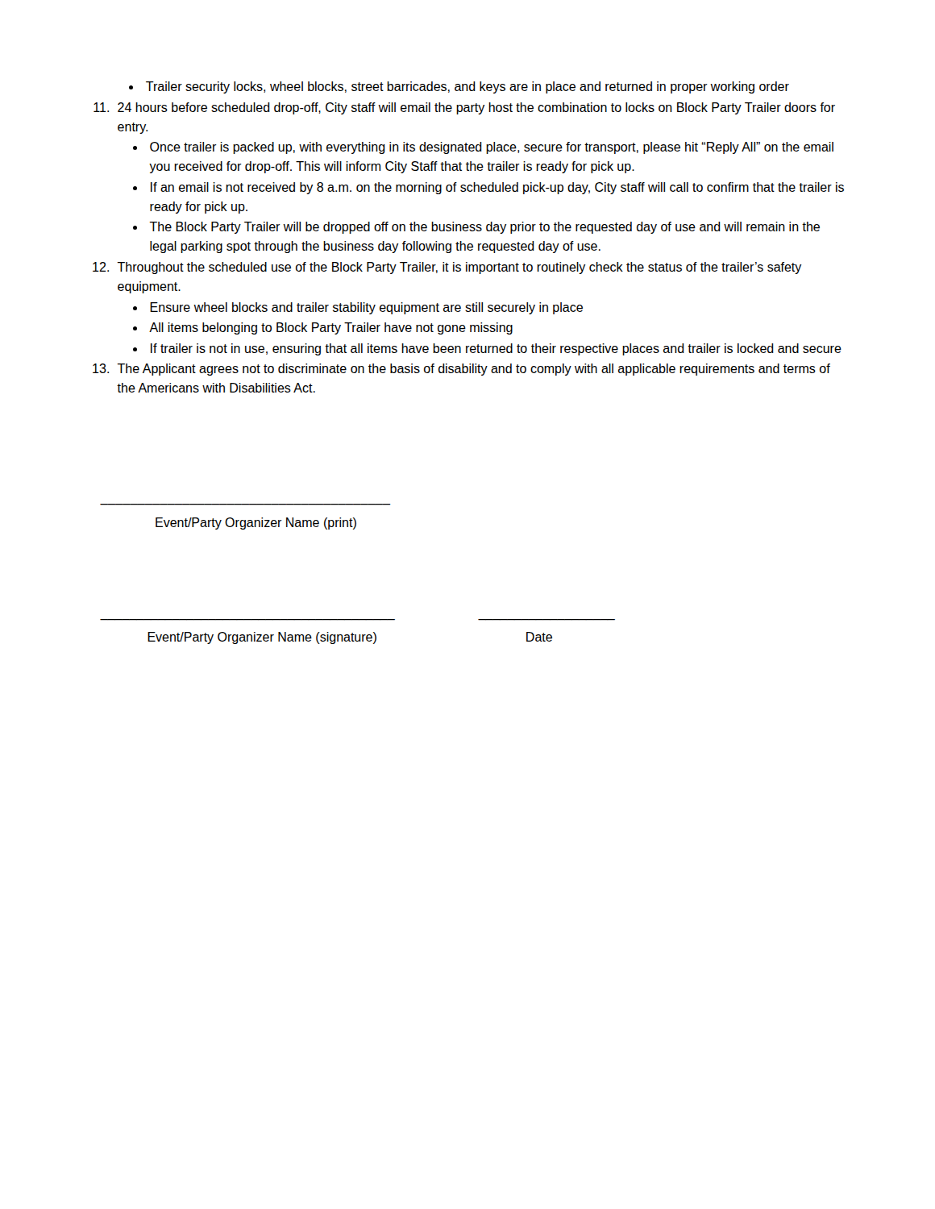Trailer security locks, wheel blocks, street barricades, and keys are in place and returned in proper working order
24 hours before scheduled drop-off, City staff will email the party host the combination to locks on Block Party Trailer doors for entry.
Once trailer is packed up, with everything in its designated place, secure for transport, please hit “Reply All” on the email you received for drop-off. This will inform City Staff that the trailer is ready for pick up.
If an email is not received by 8 a.m. on the morning of scheduled pick-up day, City staff will call to confirm that the trailer is ready for pick up.
The Block Party Trailer will be dropped off on the business day prior to the requested day of use and will remain in the legal parking spot through the business day following the requested day of use.
Throughout the scheduled use of the Block Party Trailer, it is important to routinely check the status of the trailer’s safety equipment.
Ensure wheel blocks and trailer stability equipment are still securely in place
All items belonging to Block Party Trailer have not gone missing
If trailer is not in use, ensuring that all items have been returned to their respective places and trailer is locked and secure
The Applicant agrees not to discriminate on the basis of disability and to comply with all applicable requirements and terms of the Americans with Disabilities Act.
_______________________________________
Event/Party Organizer Name (print)
_________________________________________
___________________
Event/Party Organizer Name (signature)
Date